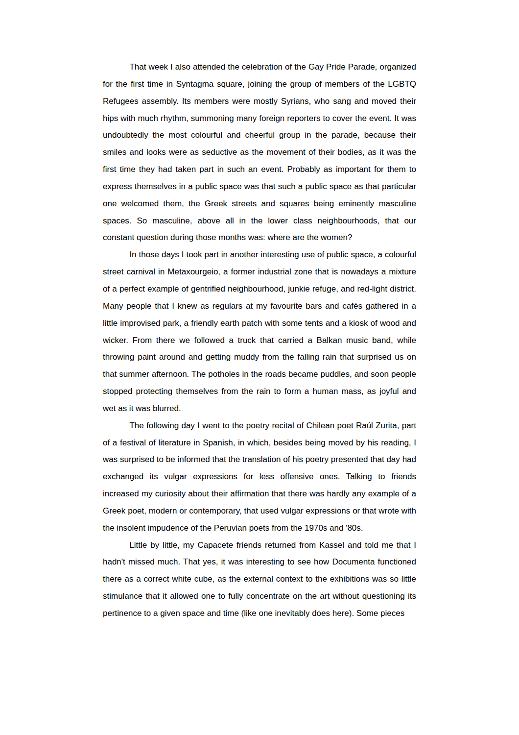That week I also attended the celebration of the Gay Pride Parade, organized for the first time in Syntagma square, joining the group of members of the LGBTQ Refugees assembly. Its members were mostly Syrians, who sang and moved their hips with much rhythm, summoning many foreign reporters to cover the event. It was undoubtedly the most colourful and cheerful group in the parade, because their smiles and looks were as seductive as the movement of their bodies, as it was the first time they had taken part in such an event. Probably as important for them to express themselves in a public space was that such a public space as that particular one welcomed them, the Greek streets and squares being eminently masculine spaces. So masculine, above all in the lower class neighbourhoods, that our constant question during those months was: where are the women?
In those days I took part in another interesting use of public space, a colourful street carnival in Metaxourgeio, a former industrial zone that is nowadays a mixture of a perfect example of gentrified neighbourhood, junkie refuge, and red-light district. Many people that I knew as regulars at my favourite bars and cafés gathered in a little improvised park, a friendly earth patch with some tents and a kiosk of wood and wicker. From there we followed a truck that carried a Balkan music band, while throwing paint around and getting muddy from the falling rain that surprised us on that summer afternoon. The potholes in the roads became puddles, and soon people stopped protecting themselves from the rain to form a human mass, as joyful and wet as it was blurred.
The following day I went to the poetry recital of Chilean poet Raúl Zurita, part of a festival of literature in Spanish, in which, besides being moved by his reading, I was surprised to be informed that the translation of his poetry presented that day had exchanged its vulgar expressions for less offensive ones. Talking to friends increased my curiosity about their affirmation that there was hardly any example of a Greek poet, modern or contemporary, that used vulgar expressions or that wrote with the insolent impudence of the Peruvian poets from the 1970s and '80s.
Little by little, my Capacete friends returned from Kassel and told me that I hadn't missed much. That yes, it was interesting to see how Documenta functioned there as a correct white cube, as the external context to the exhibitions was so little stimulance that it allowed one to fully concentrate on the art without questioning its pertinence to a given space and time (like one inevitably does here). Some pieces